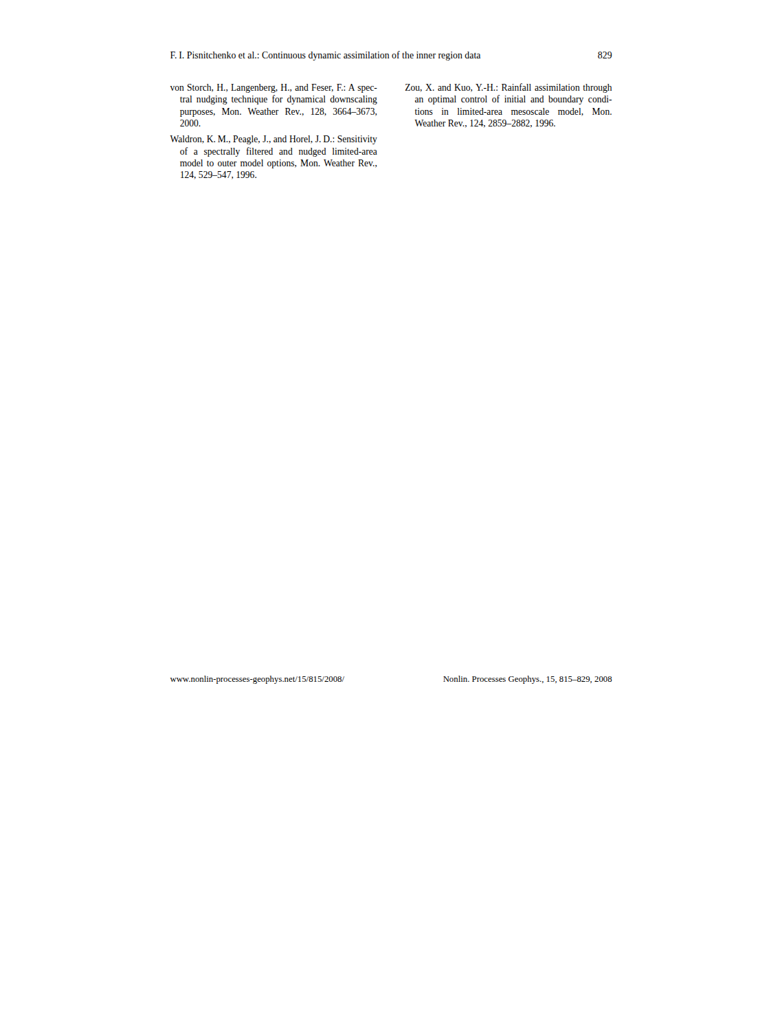F. I. Pisnitchenko et al.: Continuous dynamic assimilation of the inner region data 829
von Storch, H., Langenberg, H., and Feser, F.: A spectral nudging technique for dynamical downscaling purposes, Mon. Weather Rev., 128, 3664–3673, 2000.
Waldron, K. M., Peagle, J., and Horel, J. D.: Sensitivity of a spectrally filtered and nudged limited-area model to outer model options, Mon. Weather Rev., 124, 529–547, 1996.
Zou, X. and Kuo, Y.-H.: Rainfall assimilation through an optimal control of initial and boundary conditions in limited-area mesoscale model, Mon. Weather Rev., 124, 2859–2882, 1996.
www.nonlin-processes-geophys.net/15/815/2008/ Nonlin. Processes Geophys., 15, 815–829, 2008